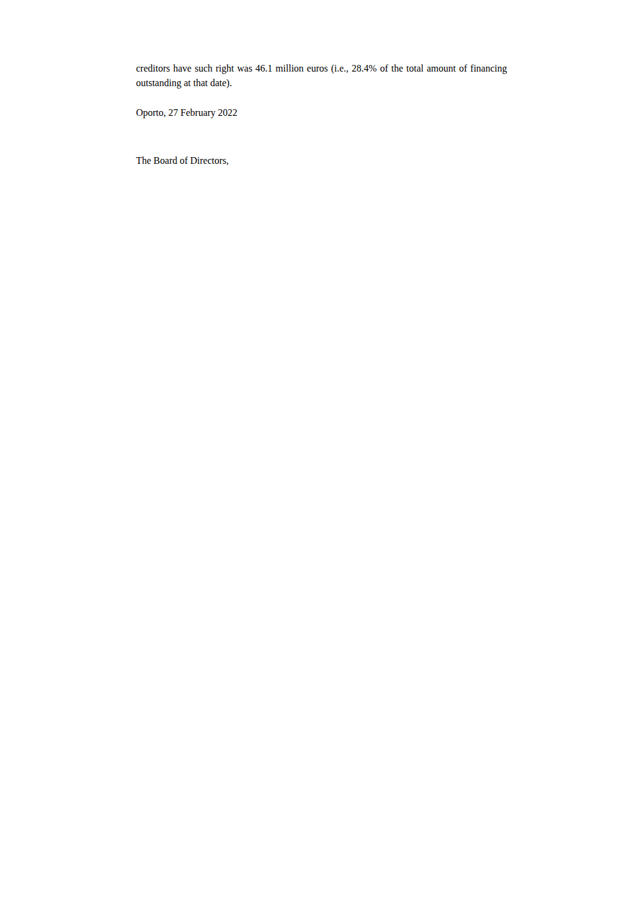creditors have such right was 46.1 million euros (i.e., 28.4% of the total amount of financing outstanding at that date).
Oporto, 27 February 2022
The Board of Directors,